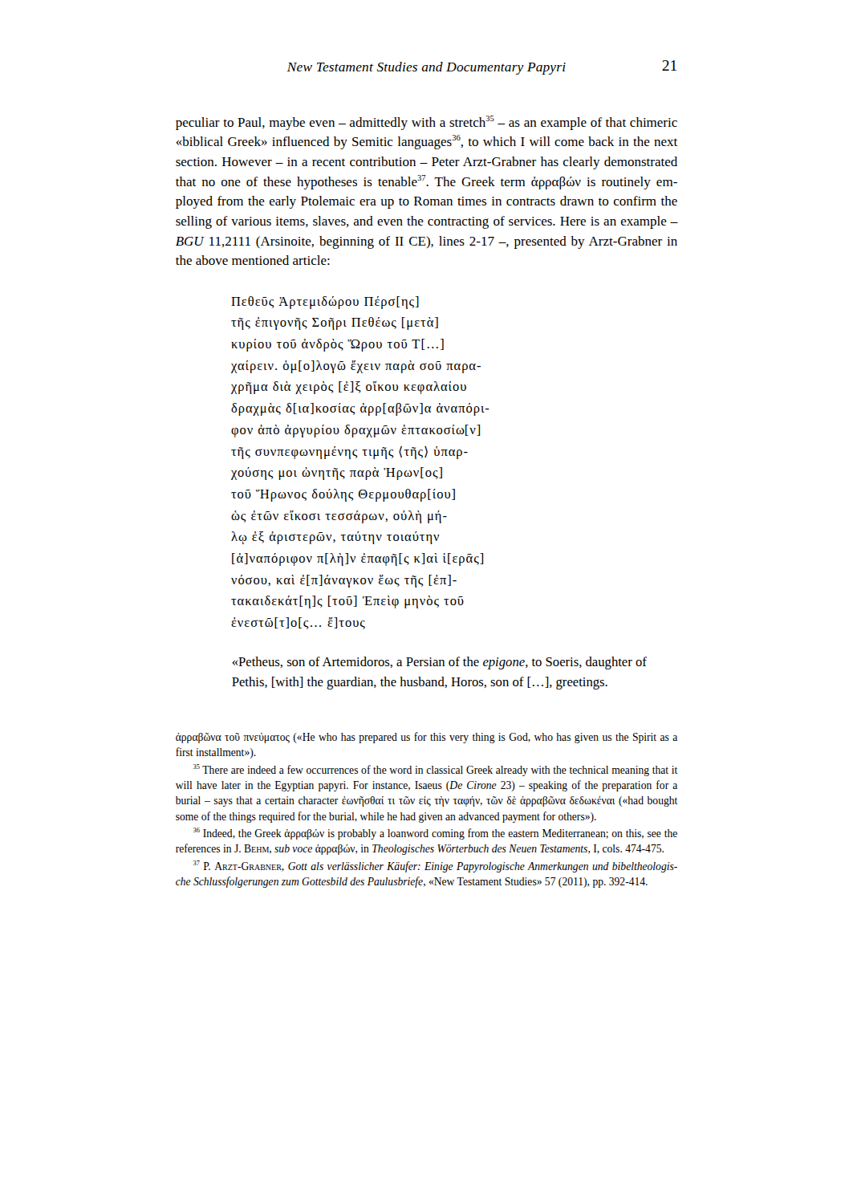New Testament Studies and Documentary Papyri 21
peculiar to Paul, maybe even – admittedly with a stretch35 – as an example of that chimeric «biblical Greek» influenced by Semitic languages36, to which I will come back in the next section. However – in a recent contribution – Peter Arzt-Grabner has clearly demonstrated that no one of these hypotheses is tenable37. The Greek term ἀρραβών is routinely employed from the early Ptolemaic era up to Roman times in contracts drawn to confirm the selling of various items, slaves, and even the contracting of services. Here is an example – BGU 11,2111 (Arsinoite, beginning of II CE), lines 2-17 –, presented by Arzt-Grabner in the above mentioned article:
Πεθεῦς Ἀρτεμιδώρου Πέρσ[ης]
τῆς ἐπιγονῆς Σοῆρι Πεθέως [μετὰ]
κυρίου τοῦ ἀνδρὸς Ὥρου τοῦ Τ[…]
χαίρειν. ὁμ[ο]λογῶ ἔχειν παρὰ σοῦ παρα-
χρῆμα διὰ χειρὸς [ἐ]ξ οἴκου κεφαλαίου
δραχμὰς δ[ια]κοσίας ἀρρ[αβῶν]α ἀναπόρι-
φον ἀπὸ ἀργυρίου δραχμῶν ἑπτακοσίω[ν]
τῆς συνπεφωνημένης τιμῆς ⟨τῆς⟩ ὑπαρ-
χούσης μοι ὠνητῆς παρὰ Ἡρων[ος]
τοῦ Ἥρωνος δούλης Θερμουθαρ[ίου]
ὡς ἐτῶν εἴκοσι τεσσάρων, οὐλὴ μή-
λῳ ἐξ ἀριστερῶν, ταύτην τοιαύτην
[ἀ]ναπόριφον π[λὴ]ν ἐπαφῆ[ς κ]αὶ ἱ[ερᾶς]
νόσου, καὶ ἐ[π]άναγκον ἕως τῆς [ἐπ]-
τακαιδεκάτ[η]ς [τοῦ] Ἐπεὶφ μηνὸς τοῦ
ἐνεστῶ[τ]ο[ς… ἔ]τους
«Petheus, son of Artemidoros, a Persian of the epigone, to Soeris, daughter of Pethis, [with] the guardian, the husband, Horos, son of […], greetings.
ἀρραβῶνα τοῦ πνεύματος («He who has prepared us for this very thing is God, who has given us the Spirit as a first installment»).
35 There are indeed a few occurrences of the word in classical Greek already with the technical meaning that it will have later in the Egyptian papyri. For instance, Isaeus (De Cirone 23) – speaking of the preparation for a burial – says that a certain character ἐωνῆσθαί τι τῶν εἰς τὴν ταφήν, τῶν δὲ ἀρραβῶνα δεδωκέναι («had bought some of the things required for the burial, while he had given an advanced payment for others»).
36 Indeed, the Greek ἀρραβών is probably a loanword coming from the eastern Mediterranean; on this, see the references in J. Behm, sub voce ἀρραβών, in Theologisches Wörterbuch des Neuen Testaments, I, cols. 474-475.
37 P. Arzt-Grabner, Gott als verlässlicher Käufer: Einige Papyrologische Anmerkungen und bibeltheologische Schlussfolgerungen zum Gottesbild des Paulusbriefe, «New Testament Studies» 57 (2011), pp. 392-414.